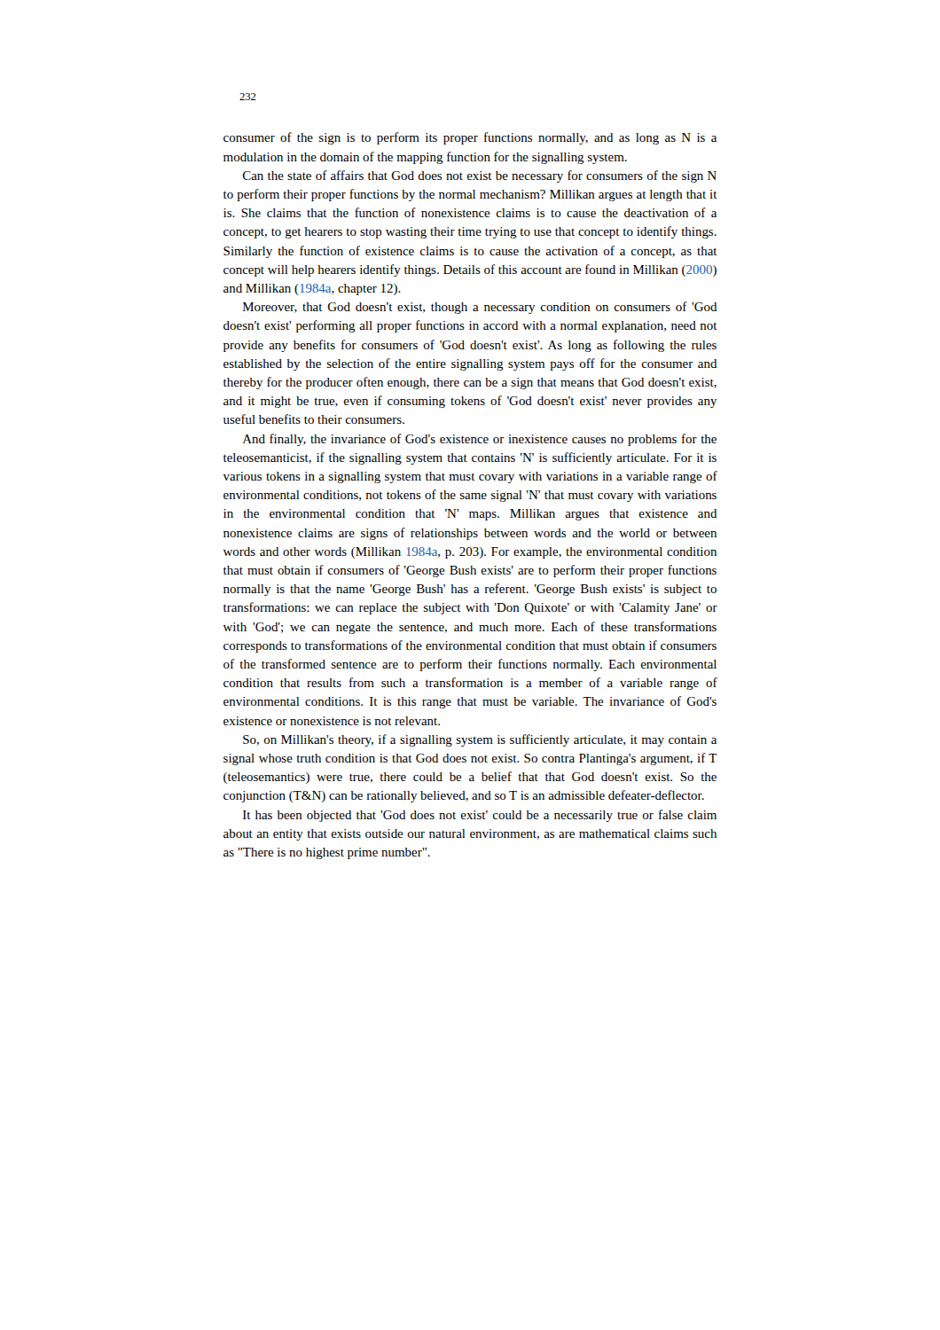232
consumer of the sign is to perform its proper functions normally, and as long as N is a modulation in the domain of the mapping function for the signalling system.
Can the state of affairs that God does not exist be necessary for consumers of the sign N to perform their proper functions by the normal mechanism? Millikan argues at length that it is. She claims that the function of nonexistence claims is to cause the deactivation of a concept, to get hearers to stop wasting their time trying to use that concept to identify things. Similarly the function of existence claims is to cause the activation of a concept, as that concept will help hearers identify things. Details of this account are found in Millikan (2000) and Millikan (1984a, chapter 12).
Moreover, that God doesn't exist, though a necessary condition on consumers of 'God doesn't exist' performing all proper functions in accord with a normal explanation, need not provide any benefits for consumers of 'God doesn't exist'. As long as following the rules established by the selection of the entire signalling system pays off for the consumer and thereby for the producer often enough, there can be a sign that means that God doesn't exist, and it might be true, even if consuming tokens of 'God doesn't exist' never provides any useful benefits to their consumers.
And finally, the invariance of God's existence or inexistence causes no problems for the teleosemanticist, if the signalling system that contains 'N' is sufficiently articulate. For it is various tokens in a signalling system that must covary with variations in a variable range of environmental conditions, not tokens of the same signal 'N' that must covary with variations in the environmental condition that 'N' maps. Millikan argues that existence and nonexistence claims are signs of relationships between words and the world or between words and other words (Millikan 1984a, p. 203). For example, the environmental condition that must obtain if consumers of 'George Bush exists' are to perform their proper functions normally is that the name 'George Bush' has a referent. 'George Bush exists' is subject to transformations: we can replace the subject with 'Don Quixote' or with 'Calamity Jane' or with 'God'; we can negate the sentence, and much more. Each of these transformations corresponds to transformations of the environmental condition that must obtain if consumers of the transformed sentence are to perform their functions normally. Each environmental condition that results from such a transformation is a member of a variable range of environmental conditions. It is this range that must be variable. The invariance of God's existence or nonexistence is not relevant.
So, on Millikan's theory, if a signalling system is sufficiently articulate, it may contain a signal whose truth condition is that God does not exist. So contra Plantinga's argument, if T (teleosemantics) were true, there could be a belief that that God doesn't exist. So the conjunction (T&N) can be rationally believed, and so T is an admissible defeater-deflector.
It has been objected that 'God does not exist' could be a necessarily true or false claim about an entity that exists outside our natural environment, as are mathematical claims such as "There is no highest prime number".